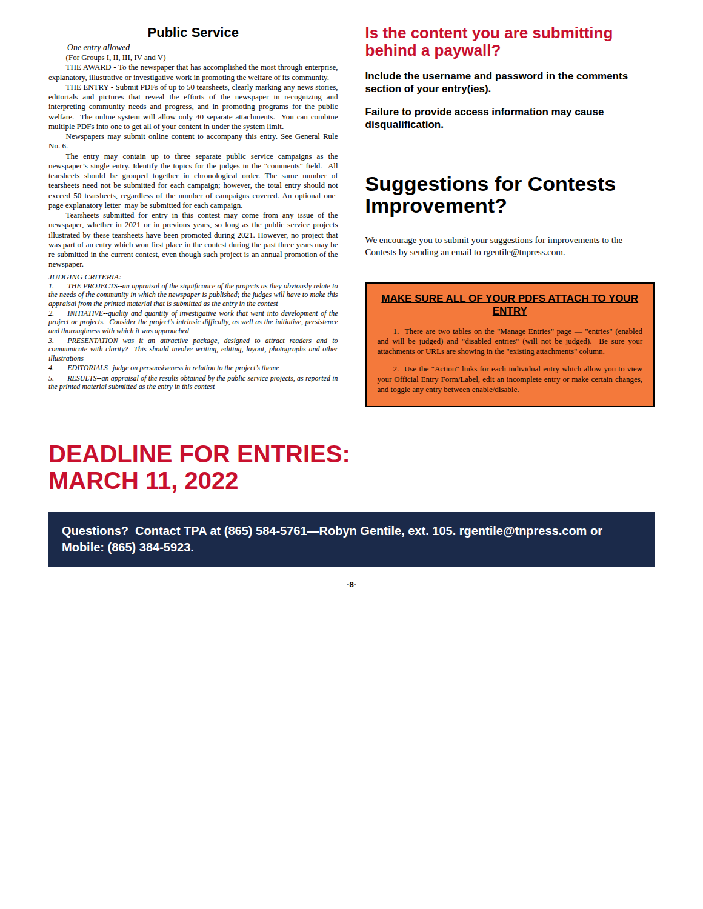Public Service
One entry allowed
(For Groups I, II, III, IV and V)
THE AWARD - To the newspaper that has accomplished the most through enterprise, explanatory, illustrative or investigative work in promoting the welfare of its community.
THE ENTRY - Submit PDFs of up to 50 tearsheets, clearly marking any news stories, editorials and pictures that reveal the efforts of the newspaper in recognizing and interpreting community needs and progress, and in promoting programs for the public welfare. The online system will allow only 40 separate attachments. You can combine multiple PDFs into one to get all of your content in under the system limit.
Newspapers may submit online content to accompany this entry. See General Rule No. 6.
The entry may contain up to three separate public service campaigns as the newspaper’s single entry. Identify the topics for the judges in the "comments" field. All tearsheets should be grouped together in chronological order. The same number of tearsheets need not be submitted for each campaign; however, the total entry should not exceed 50 tearsheets, regardless of the number of campaigns covered. An optional one-page explanatory letter may be submitted for each campaign.
Tearsheets submitted for entry in this contest may come from any issue of the newspaper, whether in 2021 or in previous years, so long as the public service projects illustrated by these tearsheets have been promoted during 2021. However, no project that was part of an entry which won first place in the contest during the past three years may be re-submitted in the current contest, even though such project is an annual promotion of the newspaper.
JUDGING CRITERIA:
THE PROJECTS--an appraisal of the significance of the projects as they obviously relate to the needs of the community in which the newspaper is published; the judges will have to make this appraisal from the printed material that is submitted as the entry in the contest
INITIATIVE--quality and quantity of investigative work that went into development of the project or projects. Consider the project’s intrinsic difficulty, as well as the initiative, persistence and thoroughness with which it was approached
PRESENTATION--was it an attractive package, designed to attract readers and to communicate with clarity? This should involve writing, editing, layout, photographs and other illustrations
EDITORIALS--judge on persuasiveness in relation to the project’s theme
RESULTS--an appraisal of the results obtained by the public service projects, as reported in the printed material submitted as the entry in this contest
Is the content you are submitting behind a paywall?
Include the username and password in the comments section of your entry(ies).
Failure to provide access information may cause disqualification.
Suggestions for Contests Improvement?
We encourage you to submit your suggestions for improvements to the Contests by sending an email to rgentile@tnpress.com.
MAKE SURE ALL OF YOUR PDFS ATTACH TO YOUR ENTRY
1. There are two tables on the "Manage Entries" page — "entries" (enabled and will be judged) and "disabled entries" (will not be judged). Be sure your attachments or URLs are showing in the "existing attachments" column.
2. Use the "Action" links for each individual entry which allow you to view your Official Entry Form/Label, edit an incomplete entry or make certain changes, and toggle any entry between enable/disable.
DEADLINE FOR ENTRIES:
MARCH 11, 2022
Questions? Contact TPA at (865) 584-5761—Robyn Gentile, ext. 105. rgentile@tnpress.com or Mobile: (865) 384-5923.
-8-